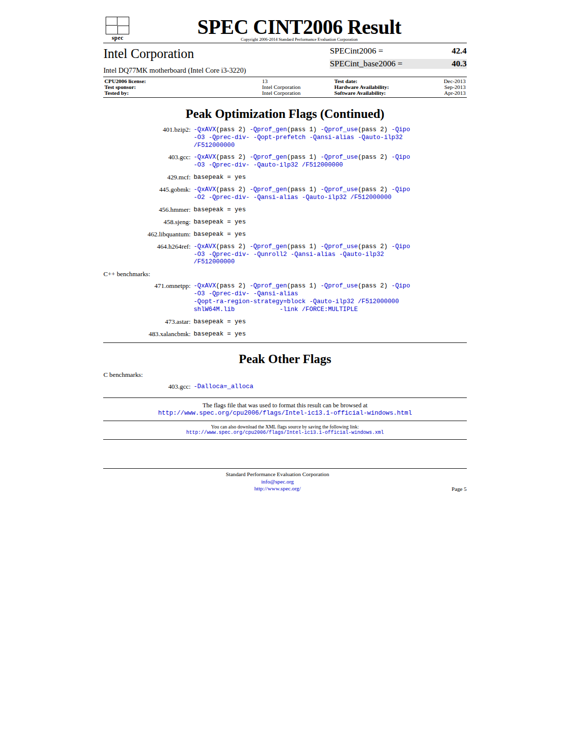spec
SPEC CINT2006 Result
Copyright 2006-2014 Standard Performance Evaluation Corporation
Intel Corporation
Intel DQ77MK motherboard (Intel Core i3-3220)
SPECint2006 =42.4
SPECint_base2006 =40.3
| CPU2006 license: | 13 | Test date: | Dec-2013 |
| Test sponsor: | | Intel Corporation | Hardware Availability: | Sep-2013 |
| Tested by: | | Intel Corporation | Software Availability: | Apr-2013 |
Peak Optimization Flags (Continued)
401.bzip2:
-QxAVX(pass 2) -Qprof_gen(pass 1) -Qprof_use(pass 2) -Qipo -O3 -Qprec-div- -Qopt-prefetch -Qansi-alias -Qauto-ilp32 /F512000000
403.gcc:
-QxAVX(pass 2) -Qprof_gen(pass 1) -Qprof_use(pass 2) -Qipo -O3 -Qprec-div- -Qauto-ilp32 /F512000000
429.mcf:
basepeak = yes
445.gobmk:
-QxAVX(pass 2) -Qprof_gen(pass 1) -Qprof_use(pass 2) -Qipo -O2 -Qprec-div- -Qansi-alias -Qauto-ilp32 /F512000000
456.hmmer:
basepeak = yes
458.sjeng:
basepeak = yes
462.libquantum:
basepeak = yes
464.h264ref:
-QxAVX(pass 2) -Qprof_gen(pass 1) -Qprof_use(pass 2) -Qipo -O3 -Qprec-div- -Qunroll2 -Qansi-alias -Qauto-ilp32 /F512000000
C++ benchmarks:
471.omnetpp:
-QxAVX(pass 2) -Qprof_gen(pass 1) -Qprof_use(pass 2) -Qipo -O3 -Qprec-div- -Qansi-alias -Qopt-ra-region-strategy=block -Qauto-ilp32 /F512000000 shlW64M.lib -link /FORCE:MULTIPLE
473.astar:
basepeak = yes
483.xalancbmk:
basepeak = yes
Peak Other Flags
C benchmarks:
403.gcc:
-Dalloca=_alloca
The flags file that was used to format this result can be browsed at
http://www.spec.org/cpu2006/flags/Intel-ic13.1-official-windows.html
You can also download the XML flags source by saving the following link:
http://www.spec.org/cpu2006/flags/Intel-ic13.1-official-windows.xml
Standard Performance Evaluation Corporation
info@spec.org
http://www.spec.org/
Page 5